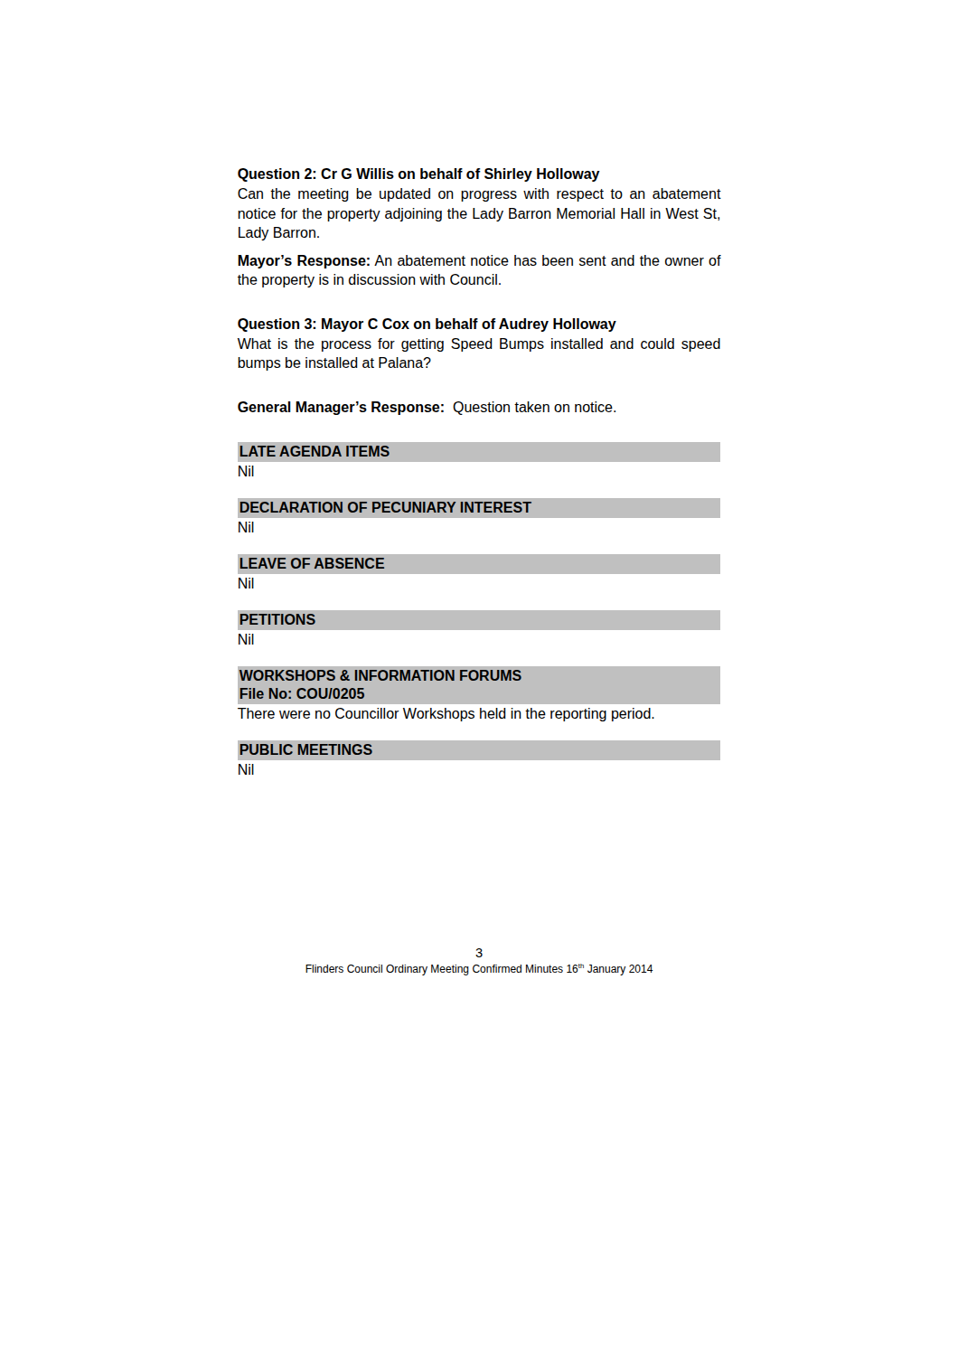Question 2: Cr G Willis on behalf of Shirley Holloway
Can the meeting be updated on progress with respect to an abatement notice for the property adjoining the Lady Barron Memorial Hall in West St, Lady Barron.
Mayor’s Response: An abatement notice has been sent and the owner of the property is in discussion with Council.
Question 3: Mayor C Cox on behalf of Audrey Holloway
What is the process for getting Speed Bumps installed and could speed bumps be installed at Palana?
General Manager’s Response: Question taken on notice.
LATE AGENDA ITEMS
Nil
DECLARATION OF PECUNIARY INTEREST
Nil
LEAVE OF ABSENCE
Nil
PETITIONS
Nil
WORKSHOPS & INFORMATION FORUMSFile No: COU/0205
There were no Councillor Workshops held in the reporting period.
PUBLIC MEETINGS
Nil
3
Flinders Council Ordinary Meeting Confirmed Minutes 16th January 2014